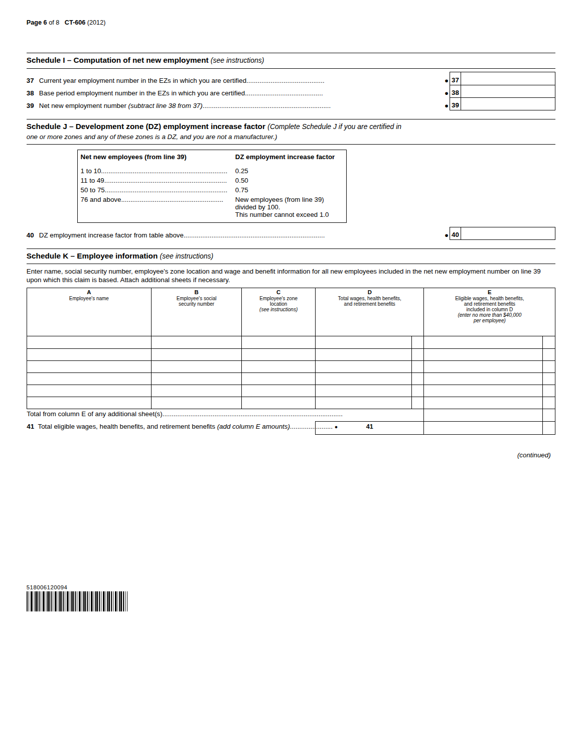Page 6 of 8 CT-606 (2012)
Schedule I – Computation of net new employment (see instructions)
| 37 | Current year employment number in the EZs in which you are certified .......................................... | ● | 37 | |
| 38 | Base period employment number in the EZs in which you are certified .......................................... | ● | 38 | |
| 39 | Net new employment number (subtract line 38 from 37) ..................................................................... | ● | 39 | |
Schedule J – Development zone (DZ) employment increase factor (Complete Schedule J if you are certified in
one or more zones and any of these zones is a DZ, and you are not a manufacturer.)
| Net new employees (from line 39) | DZ employment increase factor |
| 1 to 10 .................................................................... | 0.25 |
| 11 to 49 .................................................................. | 0.50 |
| 50 to 75 .................................................................. | 0.75 |
| 76 and above ....................................................... | New employees (from line 39) divided by 100. This number cannot exceed 1.0 |
| 40 | DZ employment increase factor from table above ............................................................................ | ● | 40 | |
Schedule K – Employee information (see instructions)
Enter name, social security number, employee's zone location and wage and benefit information for all new employees included in the net new employment number on line 39 upon which this claim is based. Attach additional sheets if necessary.
| A Employee's name | B Employee's social security number | C Employee's zone location (see instructions) | D Total wages, health benefits, and retirement benefits | E Eligible wages, health benefits, and retirement benefits included in column D (enter no more than $40,000 per employee) |
| --- | --- | --- | --- | --- |
| Total from column E of any additional sheet(s) ................................................................................................. | | |
| 41 Total eligible wages, health benefits, and retirement benefits (add column E amounts) ....................... ● | 41 | | |
(continued)
518006120094